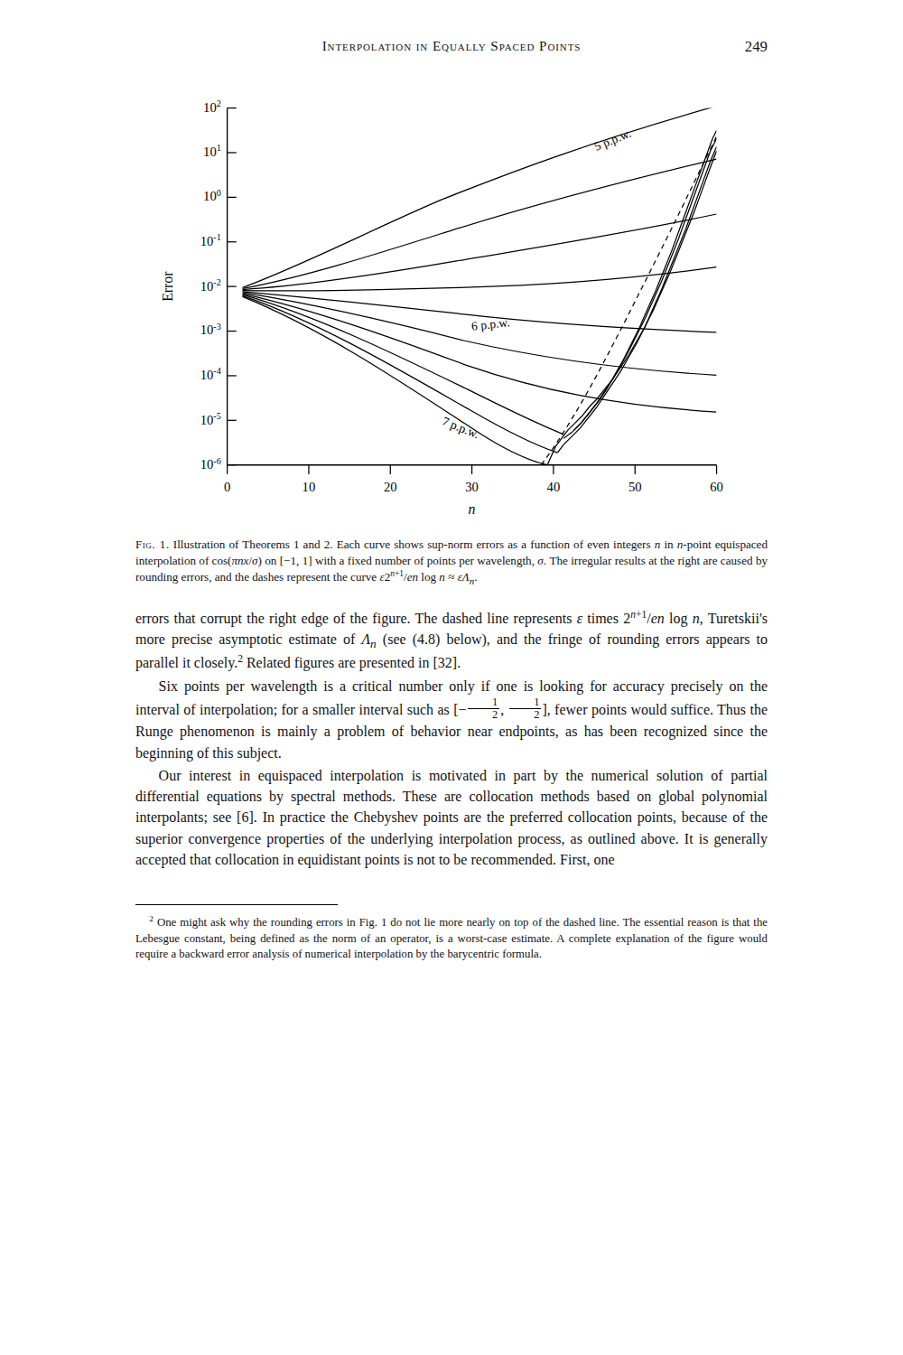Interpolation in Equally Spaced Points 249
102 101 100 10-1 10-2 10-3 10-4 10-5 10-6 Error 0 10 20 30 40 50 60 n 5 p.p.w. 6 p.p.w. 7 p.p.w.
Fig. 1. Illustration of Theorems 1 and 2. Each curve shows sup-norm errors as a function of even integers n in n-point equispaced interpolation of cos(πnx/σ) on [−1, 1] with a fixed number of points per wavelength, σ. The irregular results at the right are caused by rounding errors, and the dashes represent the curve ε2n+1/en log n ≈ εΛn.
errors that corrupt the right edge of the figure. The dashed line represents ε times 2n+1/en log n, Turetskii's more precise asymptotic estimate of Λn (see (4.8) below), and the fringe of rounding errors appears to parallel it closely.2 Related figures are presented in [32].
Six points per wavelength is a critical number only if one is looking for accuracy precisely on the interval of interpolation; for a smaller interval such as [−12, 12], fewer points would suffice. Thus the Runge phenomenon is mainly a problem of behavior near endpoints, as has been recognized since the beginning of this subject.
Our interest in equispaced interpolation is motivated in part by the numerical solution of partial differential equations by spectral methods. These are collocation methods based on global polynomial interpolants; see [6]. In practice the Chebyshev points are the preferred collocation points, because of the superior convergence properties of the underlying interpolation process, as outlined above. It is generally accepted that collocation in equidistant points is not to be recommended. First, one
2 One might ask why the rounding errors in Fig. 1 do not lie more nearly on top of the dashed line. The essential reason is that the Lebesgue constant, being defined as the norm of an operator, is a worst-case estimate. A complete explanation of the figure would require a backward error analysis of numerical interpolation by the barycentric formula.